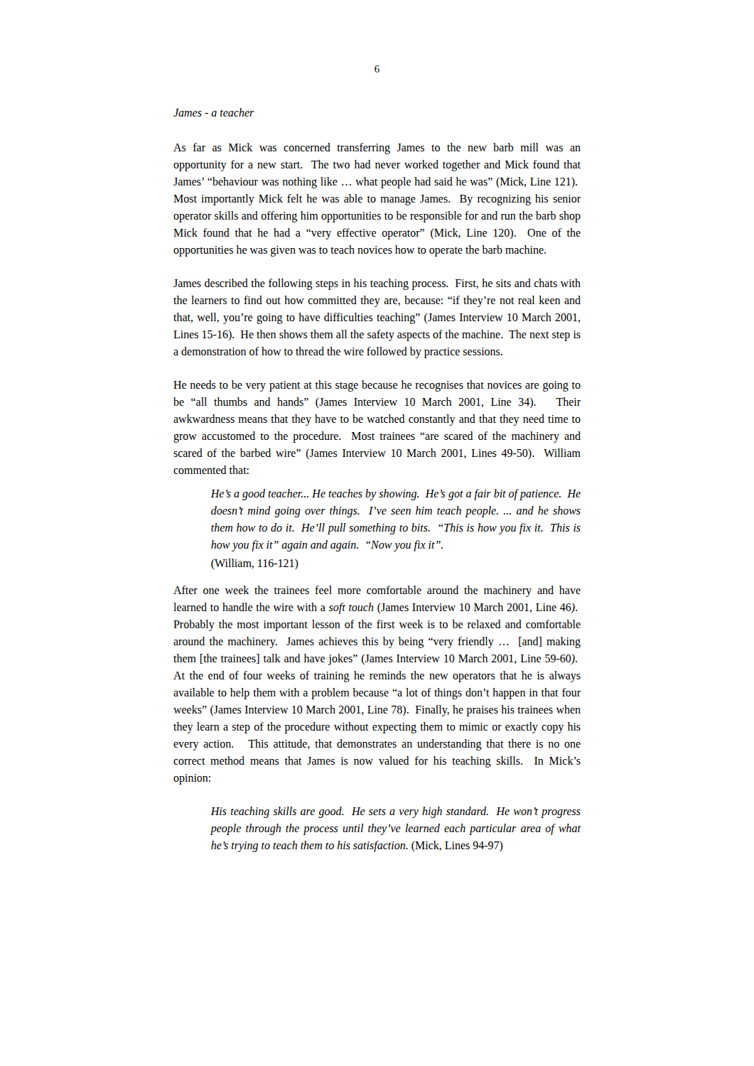6
James - a teacher
As far as Mick was concerned transferring James to the new barb mill was an opportunity for a new start. The two had never worked together and Mick found that James’ “behaviour was nothing like … what people had said he was” (Mick, Line 121). Most importantly Mick felt he was able to manage James. By recognizing his senior operator skills and offering him opportunities to be responsible for and run the barb shop Mick found that he had a “very effective operator” (Mick, Line 120). One of the opportunities he was given was to teach novices how to operate the barb machine.
James described the following steps in his teaching process. First, he sits and chats with the learners to find out how committed they are, because: “if they’re not real keen and that, well, you’re going to have difficulties teaching” (James Interview 10 March 2001, Lines 15-16). He then shows them all the safety aspects of the machine. The next step is a demonstration of how to thread the wire followed by practice sessions.
He needs to be very patient at this stage because he recognises that novices are going to be “all thumbs and hands” (James Interview 10 March 2001, Line 34). Their awkwardness means that they have to be watched constantly and that they need time to grow accustomed to the procedure. Most trainees “are scared of the machinery and scared of the barbed wire” (James Interview 10 March 2001, Lines 49-50). William commented that:
He’s a good teacher... He teaches by showing. He’s got a fair bit of patience. He doesn’t mind going over things. I’ve seen him teach people. ... and he shows them how to do it. He’ll pull something to bits. “This is how you fix it. This is how you fix it” again and again. “Now you fix it”.
(William, 116-121)
After one week the trainees feel more comfortable around the machinery and have learned to handle the wire with a soft touch (James Interview 10 March 2001, Line 46). Probably the most important lesson of the first week is to be relaxed and comfortable around the machinery. James achieves this by being “very friendly … [and] making them [the trainees] talk and have jokes” (James Interview 10 March 2001, Line 59-60). At the end of four weeks of training he reminds the new operators that he is always available to help them with a problem because “a lot of things don’t happen in that four weeks” (James Interview 10 March 2001, Line 78). Finally, he praises his trainees when they learn a step of the procedure without expecting them to mimic or exactly copy his every action. This attitude, that demonstrates an understanding that there is no one correct method means that James is now valued for his teaching skills. In Mick’s opinion:
His teaching skills are good. He sets a very high standard. He won’t progress people through the process until they’ve learned each particular area of what he’s trying to teach them to his satisfaction. (Mick, Lines 94-97)